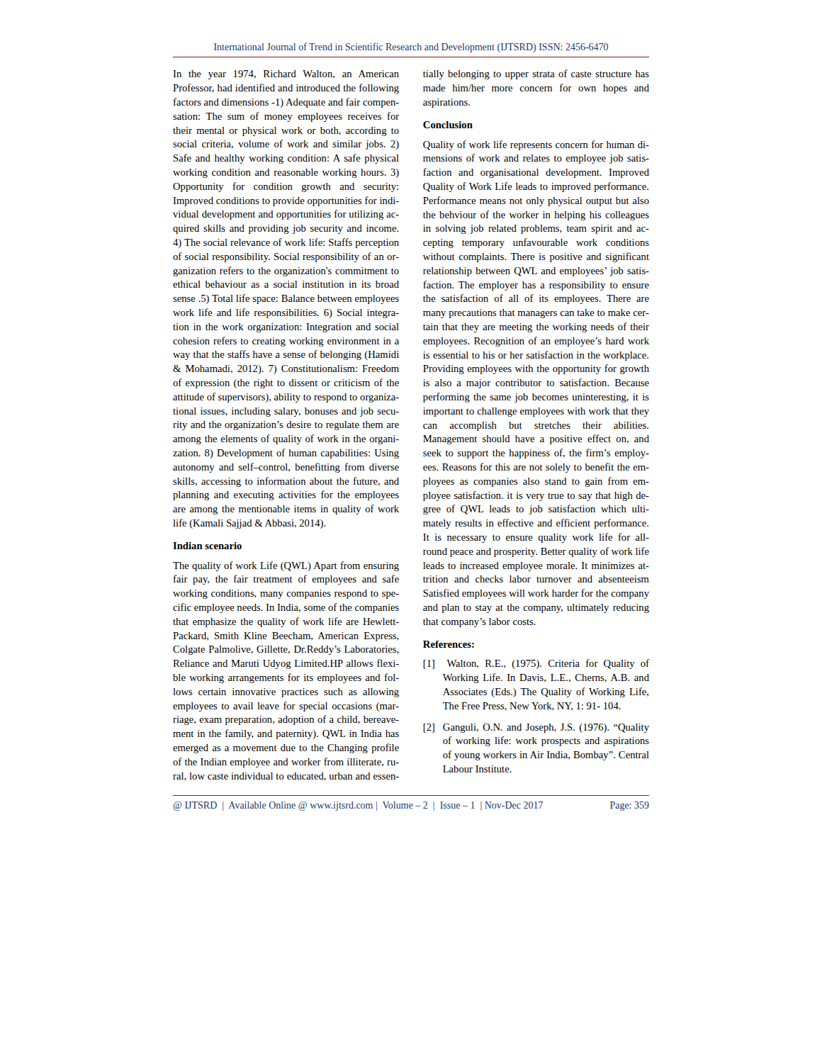International Journal of Trend in Scientific Research and Development (IJTSRD) ISSN: 2456-6470
In the year 1974, Richard Walton, an American Professor, had identified and introduced the following factors and dimensions -1) Adequate and fair compensation: The sum of money employees receives for their mental or physical work or both, according to social criteria, volume of work and similar jobs. 2) Safe and healthy working condition: A safe physical working condition and reasonable working hours. 3) Opportunity for condition growth and security: Improved conditions to provide opportunities for individual development and opportunities for utilizing acquired skills and providing job security and income. 4) The social relevance of work life: Staffs perception of social responsibility. Social responsibility of an organization refers to the organization's commitment to ethical behaviour as a social institution in its broad sense .5) Total life space: Balance between employees work life and life responsibilities. 6) Social integration in the work organization: Integration and social cohesion refers to creating working environment in a way that the staffs have a sense of belonging (Hamidi & Mohamadi, 2012). 7) Constitutionalism: Freedom of expression (the right to dissent or criticism of the attitude of supervisors), ability to respond to organizational issues, including salary, bonuses and job security and the organization’s desire to regulate them are among the elements of quality of work in the organization. 8) Development of human capabilities: Using autonomy and self–control, benefitting from diverse skills, accessing to information about the future, and planning and executing activities for the employees are among the mentionable items in quality of work life (Kamali Sajjad & Abbasi, 2014).
Indian scenario
The quality of work Life (QWL) Apart from ensuring fair pay, the fair treatment of employees and safe working conditions, many companies respond to specific employee needs. In India, some of the companies that emphasize the quality of work life are Hewlett-Packard, Smith Kline Beecham, American Express, Colgate Palmolive, Gillette, Dr.Reddy’s Laboratories, Reliance and Maruti Udyog Limited.HP allows flexible working arrangements for its employees and follows certain innovative practices such as allowing employees to avail leave for special occasions (marriage, exam preparation, adoption of a child, bereavement in the family, and paternity). QWL in India has emerged as a movement due to the Changing profile of the Indian employee and worker from illiterate, rural, low caste individual to educated, urban and essentially belonging to upper strata of caste structure has made him/her more concern for own hopes and aspirations.
Conclusion
Quality of work life represents concern for human dimensions of work and relates to employee job satisfaction and organisational development. Improved Quality of Work Life leads to improved performance. Performance means not only physical output but also the behviour of the worker in helping his colleagues in solving job related problems, team spirit and accepting temporary unfavourable work conditions without complaints. There is positive and significant relationship between QWL and employees’ job satisfaction. The employer has a responsibility to ensure the satisfaction of all of its employees. There are many precautions that managers can take to make certain that they are meeting the working needs of their employees. Recognition of an employee’s hard work is essential to his or her satisfaction in the workplace. Providing employees with the opportunity for growth is also a major contributor to satisfaction. Because performing the same job becomes uninteresting, it is important to challenge employees with work that they can accomplish but stretches their abilities. Management should have a positive effect on, and seek to support the happiness of, the firm’s employees. Reasons for this are not solely to benefit the employees as companies also stand to gain from employee satisfaction. it is very true to say that high degree of QWL leads to job satisfaction which ultimately results in effective and efficient performance. It is necessary to ensure quality work life for all-round peace and prosperity. Better quality of work life leads to increased employee morale. It minimizes attrition and checks labor turnover and absenteeism Satisfied employees will work harder for the company and plan to stay at the company, ultimately reducing that company’s labor costs.
References:
[1] Walton, R.E., (1975). Criteria for Quality of Working Life. In Davis, L.E., Cherns, A.B. and Associates (Eds.) The Quality of Working Life, The Free Press, New York, NY, 1: 91- 104.
[2] Ganguli, O.N. and Joseph, J.S. (1976). “Quality of working life: work prospects and aspirations of young workers in Air India, Bombay”. Central Labour Institute.
@ IJTSRD | Available Online @ www.ijtsrd.com | Volume – 2 | Issue – 1 | Nov-Dec 2017
Page: 359